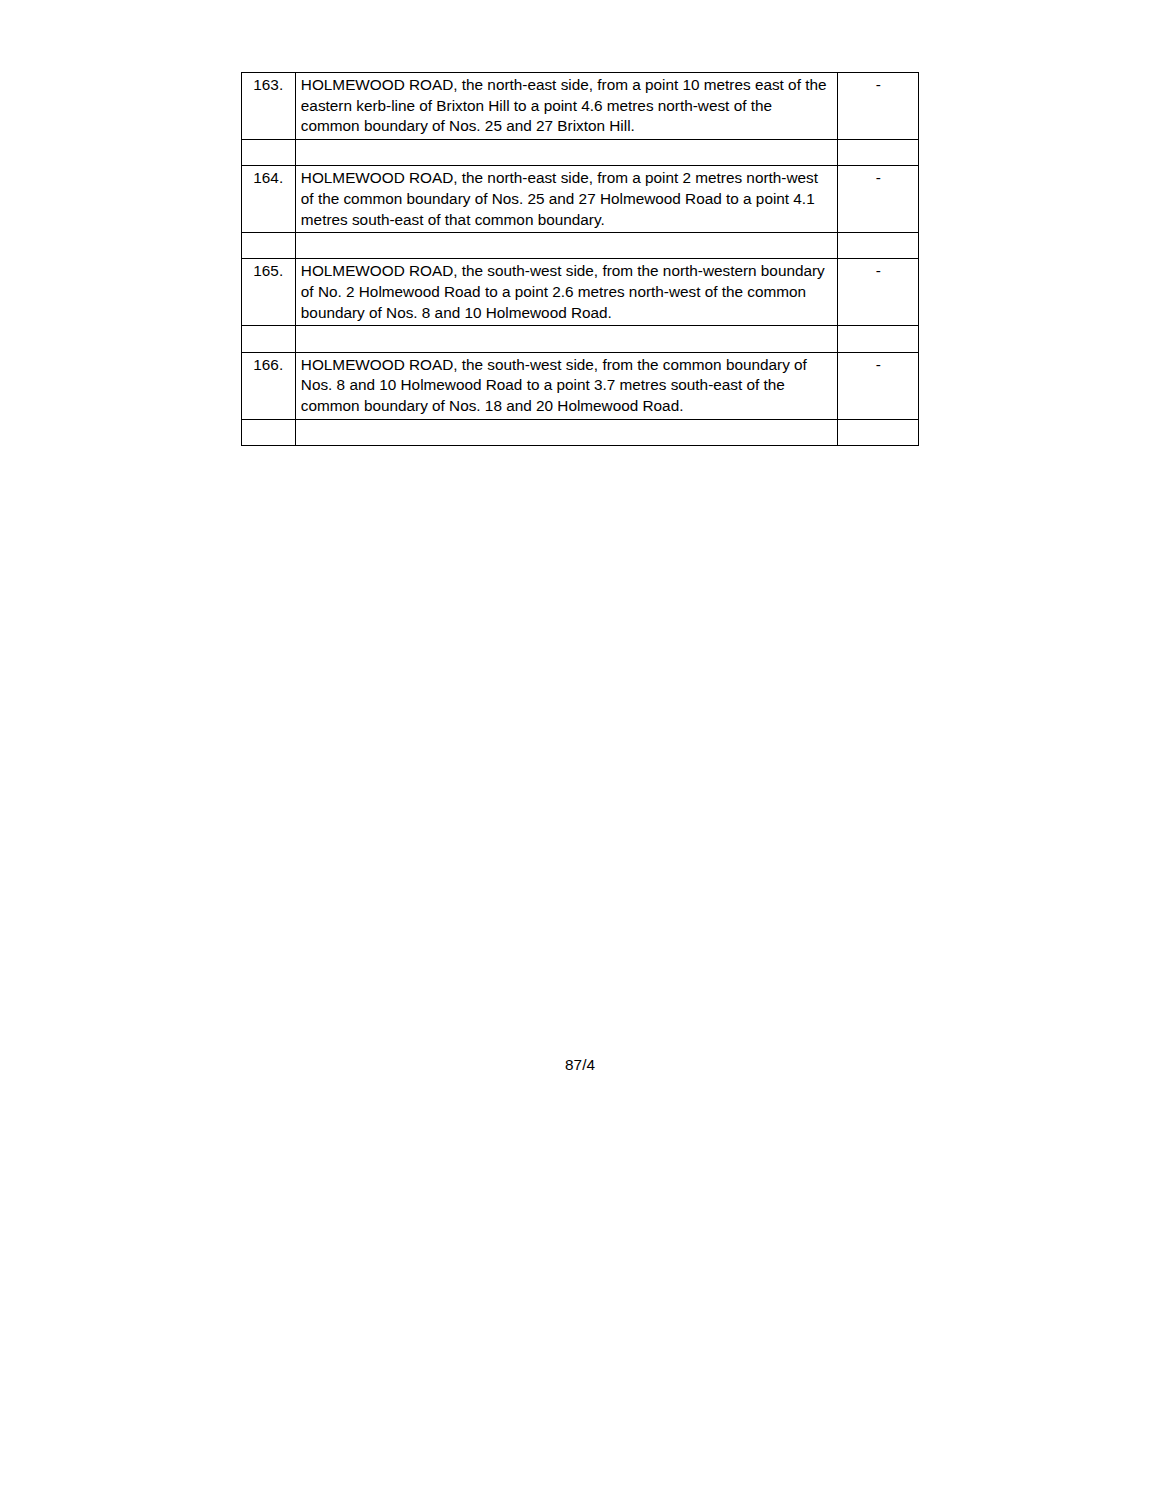| 163. | HOLMEWOOD ROAD, the north-east side, from a point 10 metres east of the eastern kerb-line of Brixton Hill to a point 4.6 metres north-west of the common boundary of Nos. 25 and 27 Brixton Hill. | - |
| 164. | HOLMEWOOD ROAD, the north-east side, from a point 2 metres north-west of the common boundary of Nos. 25 and 27 Holmewood Road to a point 4.1 metres south-east of that common boundary. | - |
| 165. | HOLMEWOOD ROAD, the south-west side, from the north-western boundary of No. 2 Holmewood Road to a point 2.6 metres north-west of the common boundary of Nos. 8 and 10 Holmewood Road. | - |
| 166. | HOLMEWOOD ROAD, the south-west side, from the common boundary of Nos. 8 and 10 Holmewood Road to a point 3.7 metres south-east of the common boundary of Nos. 18 and 20 Holmewood Road. | - |
87/4